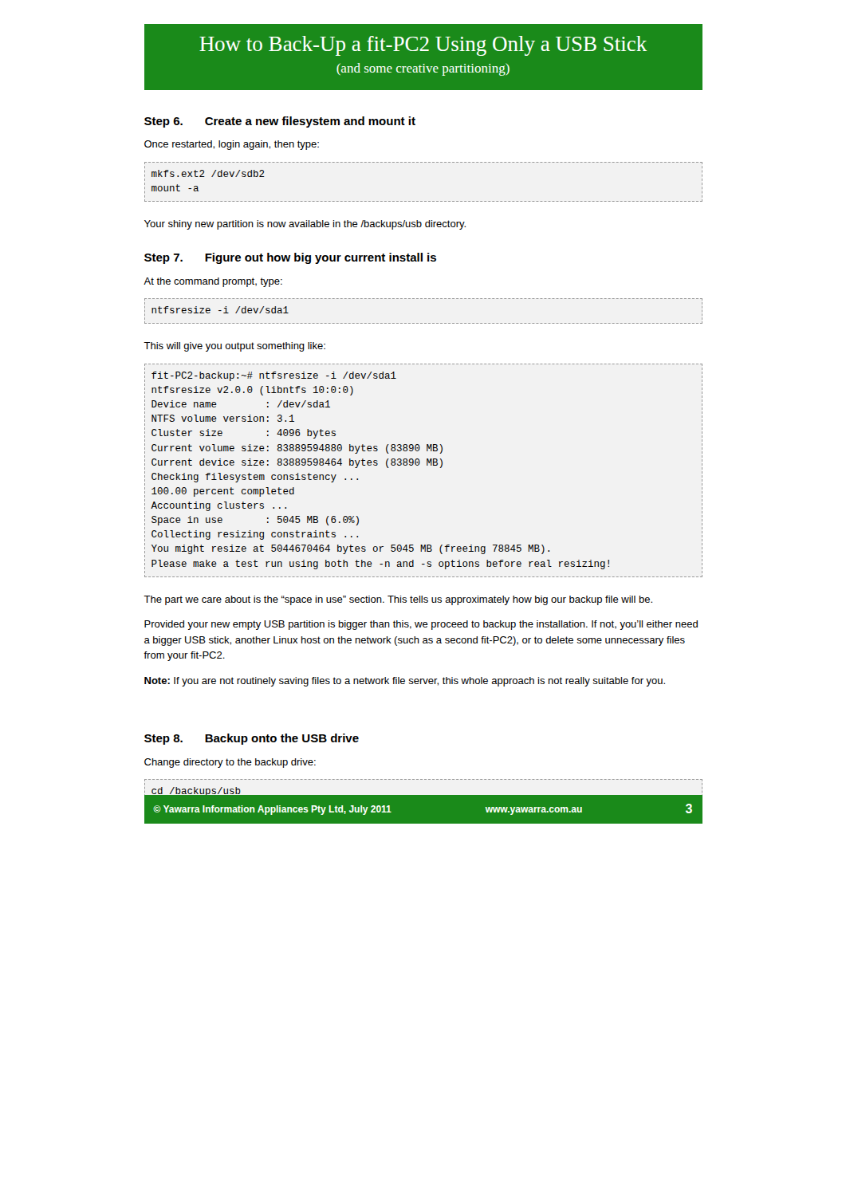How to Back-Up a fit-PC2 Using Only a USB Stick
(and some creative partitioning)
Step 6. Create a new filesystem and mount it
Once restarted, login again, then type:
mkfs.ext2 /dev/sdb2
mount -a
Your shiny new partition is now available in the /backups/usb directory.
Step 7. Figure out how big your current install is
At the command prompt, type:
ntfsresize -i /dev/sda1
This will give you output something like:
fit-PC2-backup:~# ntfsresize -i /dev/sda1
ntfsresize v2.0.0 (libntfs 10:0:0)
Device name        : /dev/sda1
NTFS volume version: 3.1
Cluster size       : 4096 bytes
Current volume size: 83889594880 bytes (83890 MB)
Current device size: 83889598464 bytes (83890 MB)
Checking filesystem consistency ...
100.00 percent completed
Accounting clusters ...
Space in use       : 5045 MB (6.0%)
Collecting resizing constraints ...
You might resize at 5044670464 bytes or 5045 MB (freeing 78845 MB).
Please make a test run using both the -n and -s options before real resizing!
The part we care about is the “space in use” section. This tells us approximately how big our backup file will be.
Provided your new empty USB partition is bigger than this, we proceed to backup the installation. If not, you’ll either need a bigger USB stick, another Linux host on the network (such as a second fit-PC2), or to delete some unnecessary files from your fit-PC2.
Note: If you are not routinely saving files to a network file server, this whole approach is not really suitable for you.
Step 8. Backup onto the USB drive
Change directory to the backup drive:
cd /backups/usb
© Yawarra Information Appliances Pty Ltd, July 2011
www.yawarra.com.au
3